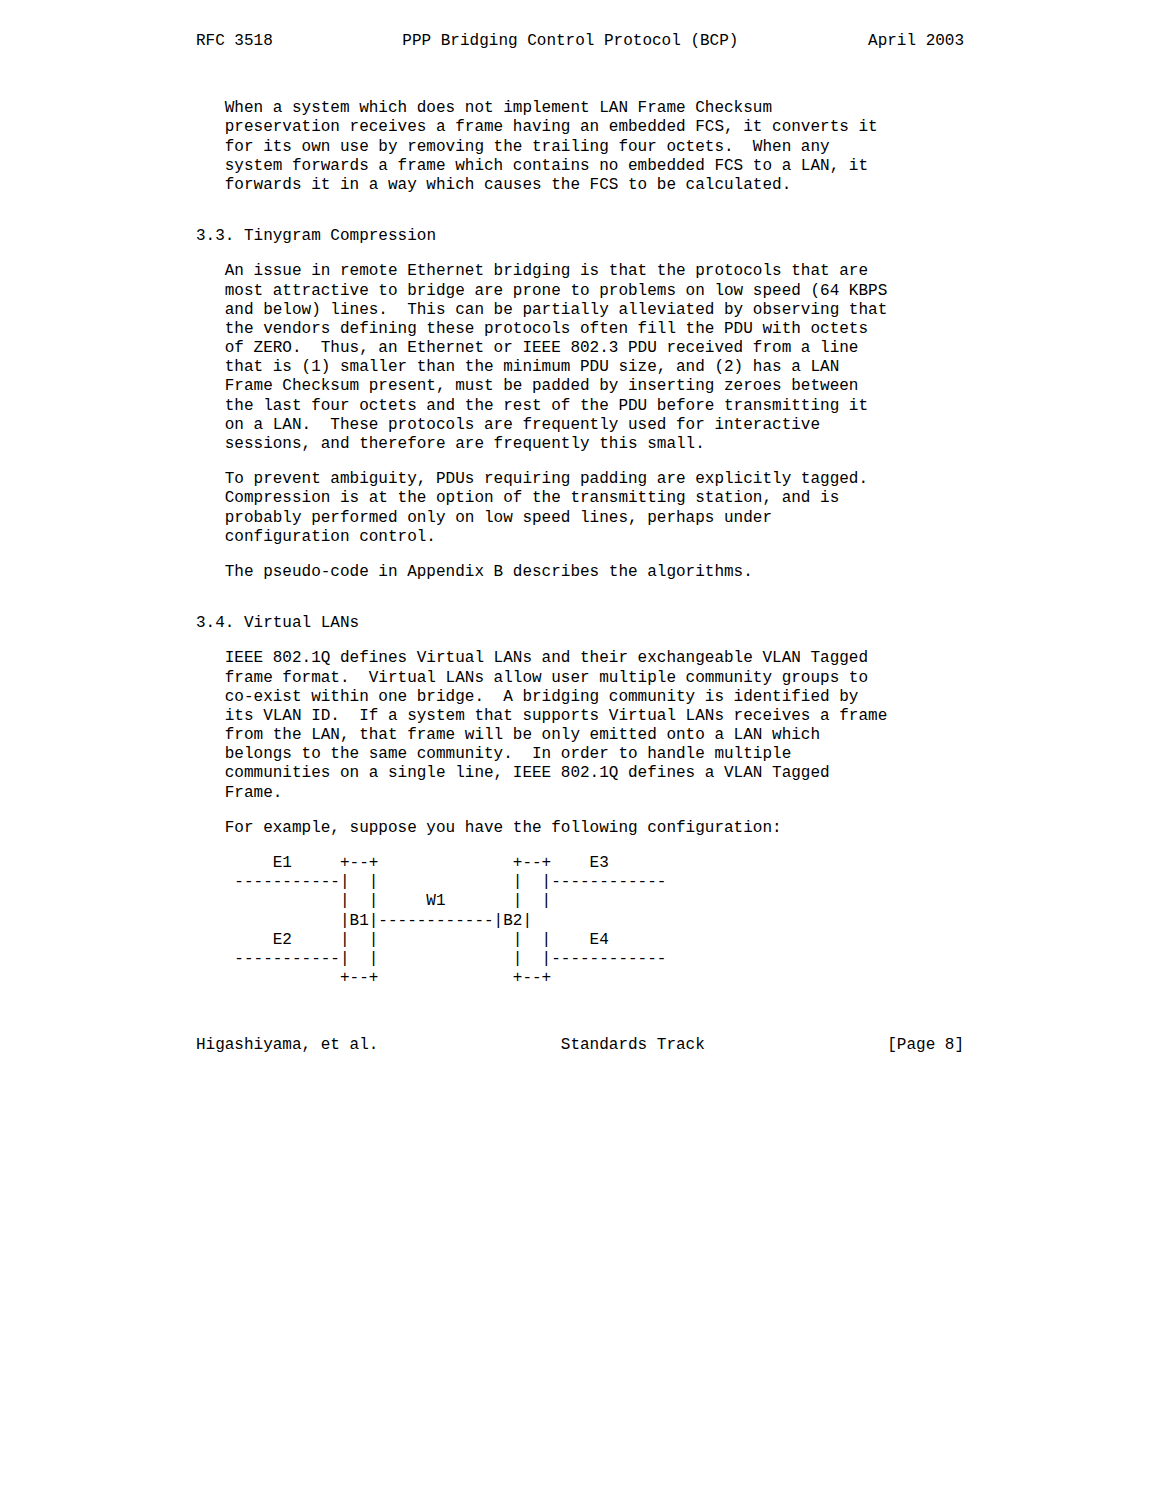RFC 3518 PPP Bridging Control Protocol (BCP) April 2003
When a system which does not implement LAN Frame Checksum preservation receives a frame having an embedded FCS, it converts it for its own use by removing the trailing four octets. When any system forwards a frame which contains no embedded FCS to a LAN, it forwards it in a way which causes the FCS to be calculated.
3.3. Tinygram Compression
An issue in remote Ethernet bridging is that the protocols that are most attractive to bridge are prone to problems on low speed (64 KBPS and below) lines. This can be partially alleviated by observing that the vendors defining these protocols often fill the PDU with octets of ZERO. Thus, an Ethernet or IEEE 802.3 PDU received from a line that is (1) smaller than the minimum PDU size, and (2) has a LAN Frame Checksum present, must be padded by inserting zeroes between the last four octets and the rest of the PDU before transmitting it on a LAN. These protocols are frequently used for interactive sessions, and therefore are frequently this small.
To prevent ambiguity, PDUs requiring padding are explicitly tagged. Compression is at the option of the transmitting station, and is probably performed only on low speed lines, perhaps under configuration control.
The pseudo-code in Appendix B describes the algorithms.
3.4. Virtual LANs
IEEE 802.1Q defines Virtual LANs and their exchangeable VLAN Tagged frame format. Virtual LANs allow user multiple community groups to co-exist within one bridge. A bridging community is identified by its VLAN ID. If a system that supports Virtual LANs receives a frame from the LAN, that frame will be only emitted onto a LAN which belongs to the same community. In order to handle multiple communities on a single line, IEEE 802.1Q defines a VLAN Tagged Frame.
For example, suppose you have the following configuration:
     E1     +--+              +--+    E3
 -----------|  |              |  |------------
            |  |     W1       |  |
            |B1|------------|B2|
     E2     |  |              |  |    E4
 -----------|  |              |  |------------
            +--+              +--+
Higashiyama, et al. Standards Track [Page 8]